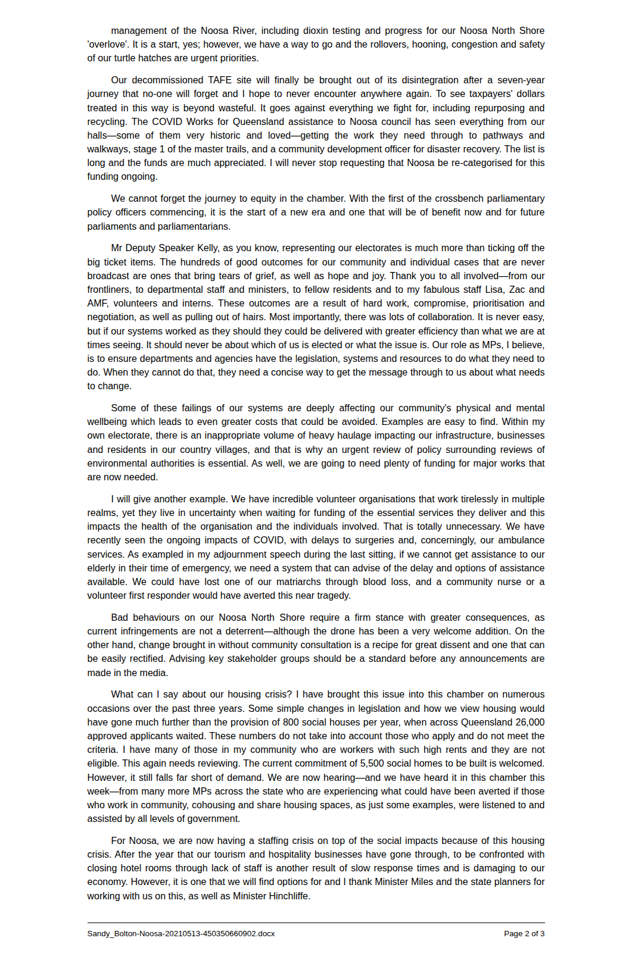management of the Noosa River, including dioxin testing and progress for our Noosa North Shore 'overlove'. It is a start, yes; however, we have a way to go and the rollovers, hooning, congestion and safety of our turtle hatches are urgent priorities.
Our decommissioned TAFE site will finally be brought out of its disintegration after a seven-year journey that no-one will forget and I hope to never encounter anywhere again. To see taxpayers' dollars treated in this way is beyond wasteful. It goes against everything we fight for, including repurposing and recycling. The COVID Works for Queensland assistance to Noosa council has seen everything from our halls—some of them very historic and loved—getting the work they need through to pathways and walkways, stage 1 of the master trails, and a community development officer for disaster recovery. The list is long and the funds are much appreciated. I will never stop requesting that Noosa be re-categorised for this funding ongoing.
We cannot forget the journey to equity in the chamber. With the first of the crossbench parliamentary policy officers commencing, it is the start of a new era and one that will be of benefit now and for future parliaments and parliamentarians.
Mr Deputy Speaker Kelly, as you know, representing our electorates is much more than ticking off the big ticket items. The hundreds of good outcomes for our community and individual cases that are never broadcast are ones that bring tears of grief, as well as hope and joy. Thank you to all involved—from our frontliners, to departmental staff and ministers, to fellow residents and to my fabulous staff Lisa, Zac and AMF, volunteers and interns. These outcomes are a result of hard work, compromise, prioritisation and negotiation, as well as pulling out of hairs. Most importantly, there was lots of collaboration. It is never easy, but if our systems worked as they should they could be delivered with greater efficiency than what we are at times seeing. It should never be about which of us is elected or what the issue is. Our role as MPs, I believe, is to ensure departments and agencies have the legislation, systems and resources to do what they need to do. When they cannot do that, they need a concise way to get the message through to us about what needs to change.
Some of these failings of our systems are deeply affecting our community's physical and mental wellbeing which leads to even greater costs that could be avoided. Examples are easy to find. Within my own electorate, there is an inappropriate volume of heavy haulage impacting our infrastructure, businesses and residents in our country villages, and that is why an urgent review of policy surrounding reviews of environmental authorities is essential. As well, we are going to need plenty of funding for major works that are now needed.
I will give another example. We have incredible volunteer organisations that work tirelessly in multiple realms, yet they live in uncertainty when waiting for funding of the essential services they deliver and this impacts the health of the organisation and the individuals involved. That is totally unnecessary. We have recently seen the ongoing impacts of COVID, with delays to surgeries and, concerningly, our ambulance services. As exampled in my adjournment speech during the last sitting, if we cannot get assistance to our elderly in their time of emergency, we need a system that can advise of the delay and options of assistance available. We could have lost one of our matriarchs through blood loss, and a community nurse or a volunteer first responder would have averted this near tragedy.
Bad behaviours on our Noosa North Shore require a firm stance with greater consequences, as current infringements are not a deterrent—although the drone has been a very welcome addition. On the other hand, change brought in without community consultation is a recipe for great dissent and one that can be easily rectified. Advising key stakeholder groups should be a standard before any announcements are made in the media.
What can I say about our housing crisis? I have brought this issue into this chamber on numerous occasions over the past three years. Some simple changes in legislation and how we view housing would have gone much further than the provision of 800 social houses per year, when across Queensland 26,000 approved applicants waited. These numbers do not take into account those who apply and do not meet the criteria. I have many of those in my community who are workers with such high rents and they are not eligible. This again needs reviewing. The current commitment of 5,500 social homes to be built is welcomed. However, it still falls far short of demand. We are now hearing—and we have heard it in this chamber this week—from many more MPs across the state who are experiencing what could have been averted if those who work in community, cohousing and share housing spaces, as just some examples, were listened to and assisted by all levels of government.
For Noosa, we are now having a staffing crisis on top of the social impacts because of this housing crisis. After the year that our tourism and hospitality businesses have gone through, to be confronted with closing hotel rooms through lack of staff is another result of slow response times and is damaging to our economy. However, it is one that we will find options for and I thank Minister Miles and the state planners for working with us on this, as well as Minister Hinchliffe.
Sandy_Bolton-Noosa-20210513-450350660902.docx Page 2 of 3